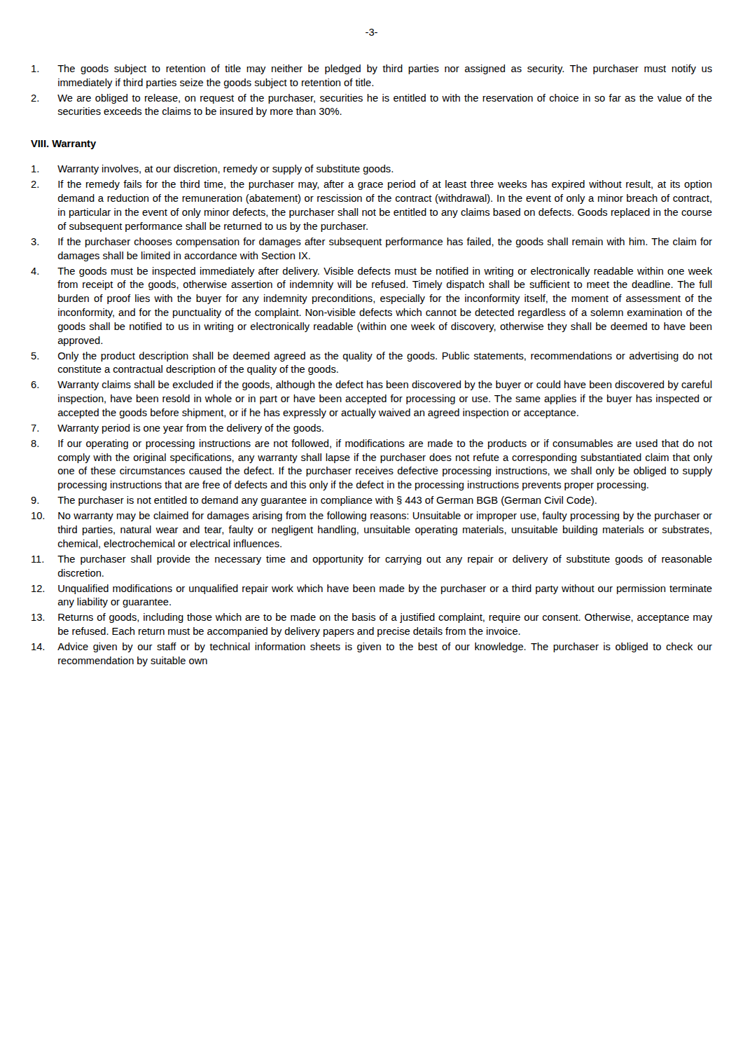-3-
The goods subject to retention of title may neither be pledged by third parties nor assigned as security. The purchaser must notify us immediately if third parties seize the goods subject to retention of title.
We are obliged to release, on request of the purchaser, securities he is entitled to with the reservation of choice in so far as the value of the securities exceeds the claims to be insured by more than 30%.
VIII. Warranty
Warranty involves, at our discretion, remedy or supply of substitute goods.
If the remedy fails for the third time, the purchaser may, after a grace period of at least three weeks has expired without result, at its option demand a reduction of the remuneration (abatement) or rescission of the contract (withdrawal). In the event of only a minor breach of contract, in particular in the event of only minor defects, the purchaser shall not be entitled to any claims based on defects. Goods replaced in the course of subsequent performance shall be returned to us by the purchaser.
If the purchaser chooses compensation for damages after subsequent performance has failed, the goods shall remain with him. The claim for damages shall be limited in accordance with Section IX.
The goods must be inspected immediately after delivery. Visible defects must be notified in writing or electronically readable within one week from receipt of the goods, otherwise assertion of indemnity will be refused. Timely dispatch shall be sufficient to meet the deadline. The full burden of proof lies with the buyer for any indemnity preconditions, especially for the inconformity itself, the moment of assessment of the inconformity, and for the punctuality of the complaint. Non-visible defects which cannot be detected regardless of a solemn examination of the goods shall be notified to us in writing or electronically readable (within one week of discovery, otherwise they shall be deemed to have been approved.
Only the product description shall be deemed agreed as the quality of the goods. Public statements, recommendations or advertising do not constitute a contractual description of the quality of the goods.
Warranty claims shall be excluded if the goods, although the defect has been discovered by the buyer or could have been discovered by careful inspection, have been resold in whole or in part or have been accepted for processing or use. The same applies if the buyer has inspected or accepted the goods before shipment, or if he has expressly or actually waived an agreed inspection or acceptance.
Warranty period is one year from the delivery of the goods.
If our operating or processing instructions are not followed, if modifications are made to the products or if consumables are used that do not comply with the original specifications, any warranty shall lapse if the purchaser does not refute a corresponding substantiated claim that only one of these circumstances caused the defect. If the purchaser receives defective processing instructions, we shall only be obliged to supply processing instructions that are free of defects and this only if the defect in the processing instructions prevents proper processing.
The purchaser is not entitled to demand any guarantee in compliance with § 443 of German BGB (German Civil Code).
No warranty may be claimed for damages arising from the following reasons: Unsuitable or improper use, faulty processing by the purchaser or third parties, natural wear and tear, faulty or negligent handling, unsuitable operating materials, unsuitable building materials or substrates, chemical, electrochemical or electrical influences.
The purchaser shall provide the necessary time and opportunity for carrying out any repair or delivery of substitute goods of reasonable discretion.
Unqualified modifications or unqualified repair work which have been made by the purchaser or a third party without our permission terminate any liability or guarantee.
Returns of goods, including those which are to be made on the basis of a justified complaint, require our consent. Otherwise, acceptance may be refused. Each return must be accompanied by delivery papers and precise details from the invoice.
Advice given by our staff or by technical information sheets is given to the best of our knowledge. The purchaser is obliged to check our recommendation by suitable own